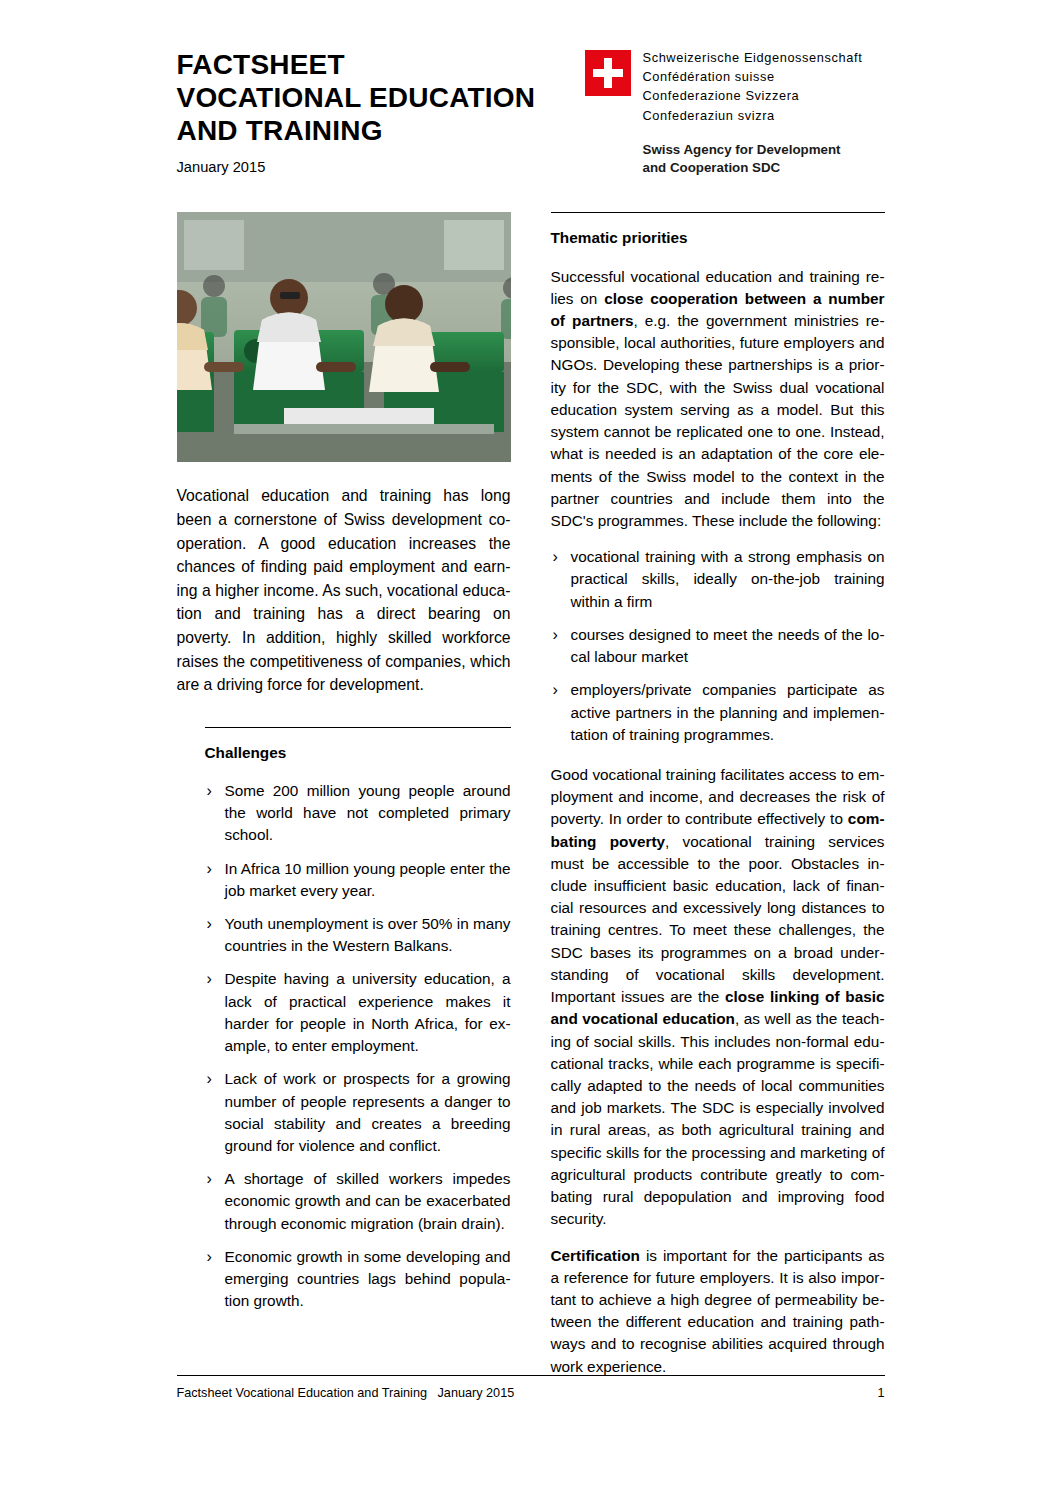FACTSHEET
VOCATIONAL EDUCATION AND TRAINING
January 2015
Schweizerische Eidgenossenschaft
Confédération suisse
Confederazione Svizzera
Confederaziun svizra
Swiss Agency for Development
and Cooperation SDC
Vocational education and training has long been a cornerstone of Swiss development cooperation. A good education increases the chances of finding paid employment and earning a higher income. As such, vocational education and training has a direct bearing on poverty. In addition, highly skilled workforce raises the competitiveness of companies, which are a driving force for development.
Challenges
Some 200 million young people around the world have not completed primary school.
In Africa 10 million young people enter the job market every year.
Youth unemployment is over 50% in many countries in the Western Balkans.
Despite having a university education, a lack of practical experience makes it harder for people in North Africa, for example, to enter employment.
Lack of work or prospects for a growing number of people represents a danger to social stability and creates a breeding ground for violence and conflict.
A shortage of skilled workers impedes economic growth and can be exacerbated through economic migration (brain drain).
Economic growth in some developing and emerging countries lags behind population growth.
Thematic priorities
Successful vocational education and training relies on close cooperation between a number of partners, e.g. the government ministries responsible, local authorities, future employers and NGOs. Developing these partnerships is a priority for the SDC, with the Swiss dual vocational education system serving as a model. But this system cannot be replicated one to one. Instead, what is needed is an adaptation of the core elements of the Swiss model to the context in the partner countries and include them into the SDC's programmes. These include the following:
vocational training with a strong emphasis on practical skills, ideally on-the-job training within a firm
courses designed to meet the needs of the local labour market
employers/private companies participate as active partners in the planning and implementation of training programmes.
Good vocational training facilitates access to employment and income, and decreases the risk of poverty. In order to contribute effectively to combating poverty, vocational training services must be accessible to the poor. Obstacles include insufficient basic education, lack of financial resources and excessively long distances to training centres. To meet these challenges, the SDC bases its programmes on a broad understanding of vocational skills development. Important issues are the close linking of basic and vocational education, as well as the teaching of social skills. This includes non-formal educational tracks, while each programme is specifically adapted to the needs of local communities and job markets. The SDC is especially involved in rural areas, as both agricultural training and specific skills for the processing and marketing of agricultural products contribute greatly to combating rural depopulation and improving food security.
Certification is important for the participants as a reference for future employers. It is also important to achieve a high degree of permeability between the different education and training pathways and to recognise abilities acquired through work experience.
Factsheet Vocational Education and Training January 2015 1